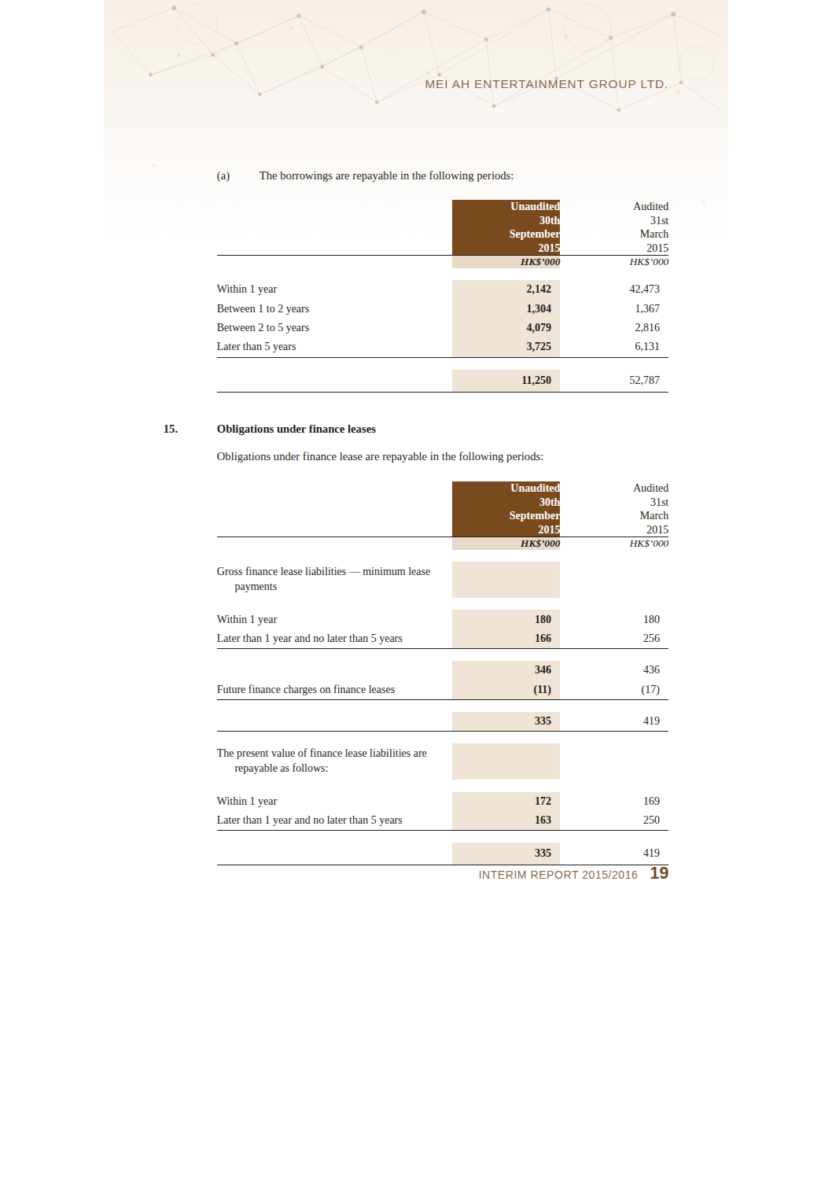MEI AH ENTERTAINMENT GROUP LTD.
(a) The borrowings are repayable in the following periods:
| | Unaudited 30th September 2015 | Audited 31st March 2015 |
| --- | --- | --- |
| | HK$’000 | HK$’000 |
| Within 1 year | 2,142 | 42,473 |
| Between 1 to 2 years | 1,304 | 1,367 |
| Between 2 to 5 years | 4,079 | 2,816 |
| Later than 5 years | 3,725 | 6,131 |
| | 11,250 | 52,787 |
15. Obligations under finance leases
Obligations under finance lease are repayable in the following periods:
| | Unaudited 30th September 2015 | Audited 31st March 2015 |
| --- | --- | --- |
| | HK$’000 | HK$’000 |
| Gross finance lease liabilities — minimum lease payments | | |
| Within 1 year | 180 | 180 |
| Later than 1 year and no later than 5 years | 166 | 256 |
| | 346 | 436 |
| Future finance charges on finance leases | (11) | (17) |
| | 335 | 419 |
| The present value of finance lease liabilities are repayable as follows: | | |
| Within 1 year | 172 | 169 |
| Later than 1 year and no later than 5 years | 163 | 250 |
| | 335 | 419 |
INTERIM REPORT 2015/2016 19